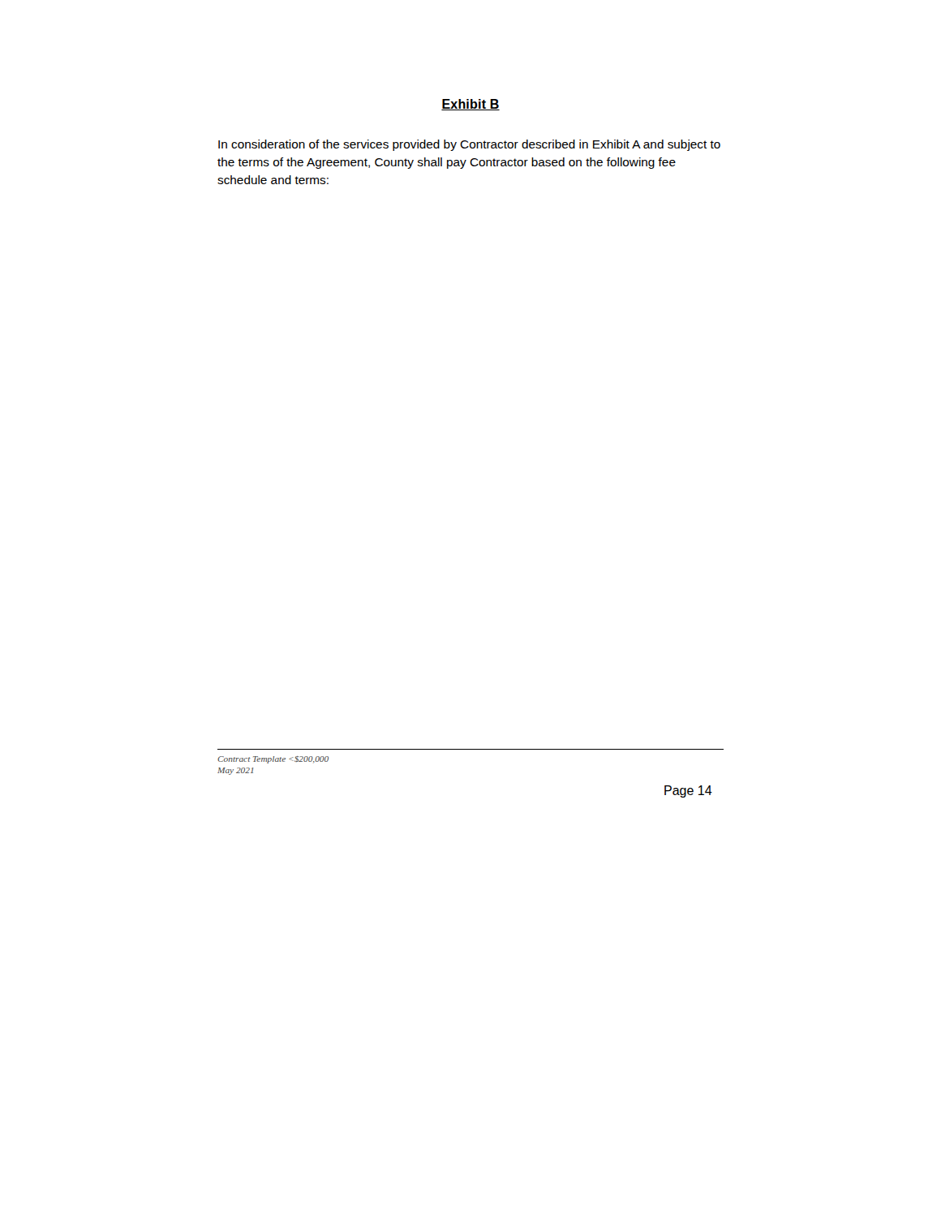Exhibit B
In consideration of the services provided by Contractor described in Exhibit A and subject to the terms of the Agreement, County shall pay Contractor based on the following fee schedule and terms:
Contract Template <$200,000
May 2021
Page 14